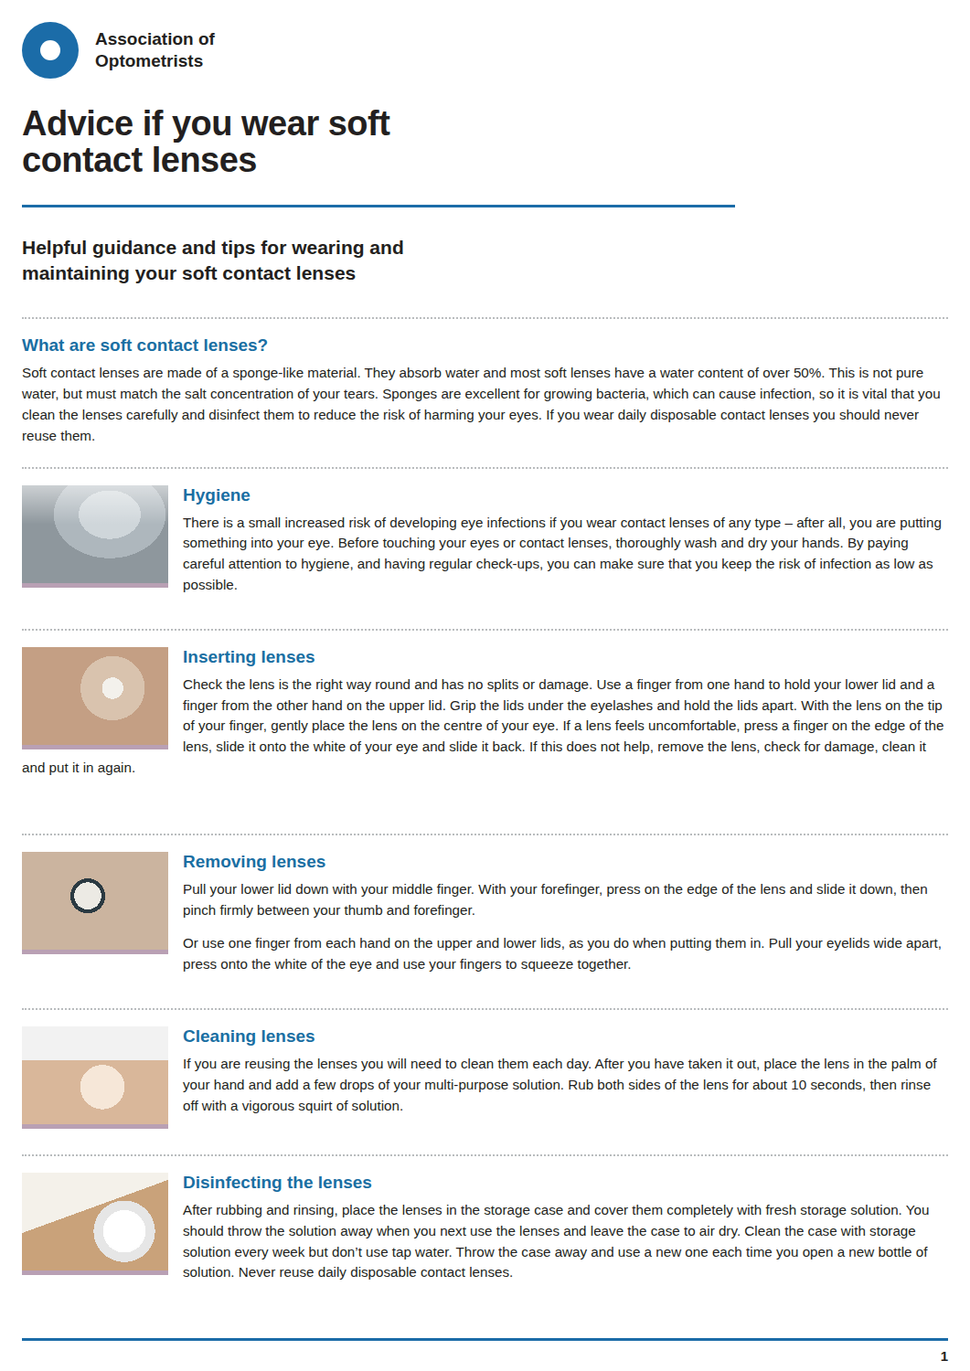Association of
Optometrists
Advice if you wear soft
contact lenses
Helpful guidance and tips for wearing and maintaining your soft contact lenses
What are soft contact lenses?
Soft contact lenses are made of a sponge-like material. They absorb water and most soft lenses have a water content of over 50%. This is not pure water, but must match the salt concentration of your tears. Sponges are excellent for growing bacteria, which can cause infection, so it is vital that you clean the lenses carefully and disinfect them to reduce the risk of harming your eyes. If you wear daily disposable contact lenses you should never reuse them.
Hygiene
There is a small increased risk of developing eye infections if you wear contact lenses of any type – after all, you are putting something into your eye. Before touching your eyes or contact lenses, thoroughly wash and dry your hands. By paying careful attention to hygiene, and having regular check-ups, you can make sure that you keep the risk of infection as low as possible.
Inserting lenses
Check the lens is the right way round and has no splits or damage. Use a finger from one hand to hold your lower lid and a finger from the other hand on the upper lid. Grip the lids under the eyelashes and hold the lids apart. With the lens on the tip of your finger, gently place the lens on the centre of your eye. If a lens feels uncomfortable, press a finger on the edge of the lens, slide it onto the white of your eye and slide it back. If this does not help, remove the lens, check for damage, clean it and put it in again.
Removing lenses
Pull your lower lid down with your middle finger. With your forefinger, press on the edge of the lens and slide it down, then pinch firmly between your thumb and forefinger.
Or use one finger from each hand on the upper and lower lids, as you do when putting them in. Pull your eyelids wide apart, press onto the white of the eye and use your fingers to squeeze together.
Cleaning lenses
If you are reusing the lenses you will need to clean them each day. After you have taken it out, place the lens in the palm of your hand and add a few drops of your multi-purpose solution. Rub both sides of the lens for about 10 seconds, then rinse off with a vigorous squirt of solution.
Disinfecting the lenses
After rubbing and rinsing, place the lenses in the storage case and cover them completely with fresh storage solution. You should throw the solution away when you next use the lenses and leave the case to air dry. Clean the case with storage solution every week but don’t use tap water. Throw the case away and use a new one each time you open a new bottle of solution. Never reuse daily disposable contact lenses.
1